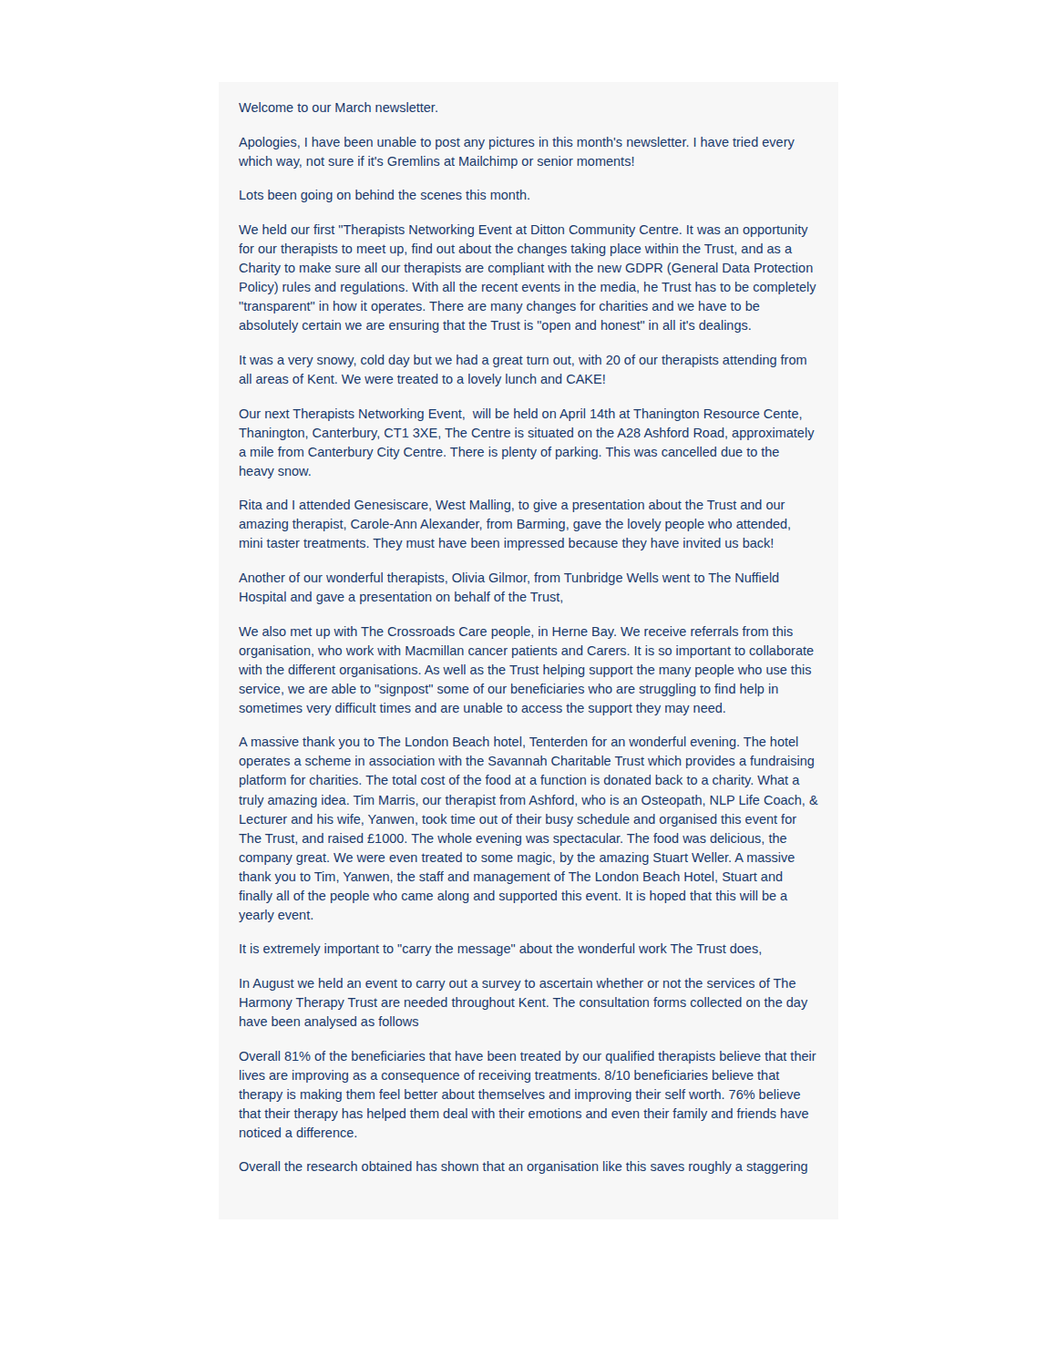Welcome to our March newsletter.
Apologies, I have been unable to post any pictures in this month's newsletter. I have tried every which way, not sure if it's Gremlins at Mailchimp or senior moments!
Lots been going on behind the scenes this month.
We held our first "Therapists Networking Event at Ditton Community Centre. It was an opportunity for our therapists to meet up, find out about the changes taking place within the Trust, and as a Charity to make sure all our therapists are compliant with the new GDPR (General Data Protection Policy) rules and regulations. With all the recent events in the media, he Trust has to be completely "transparent" in how it operates. There are many changes for charities and we have to be absolutely certain we are ensuring that the Trust is "open and honest" in all it's dealings.
It was a very snowy, cold day but we had a great turn out, with 20 of our therapists attending from all areas of Kent. We were treated to a lovely lunch and CAKE!
Our next Therapists Networking Event, will be held on April 14th at Thanington Resource Cente, Thanington, Canterbury, CT1 3XE, The Centre is situated on the A28 Ashford Road, approximately a mile from Canterbury City Centre. There is plenty of parking. This was cancelled due to the heavy snow.
Rita and I attended Genesiscare, West Malling, to give a presentation about the Trust and our amazing therapist, Carole-Ann Alexander, from Barming, gave the lovely people who attended, mini taster treatments. They must have been impressed because they have invited us back!
Another of our wonderful therapists, Olivia Gilmor, from Tunbridge Wells went to The Nuffield Hospital and gave a presentation on behalf of the Trust,
We also met up with The Crossroads Care people, in Herne Bay. We receive referrals from this organisation, who work with Macmillan cancer patients and Carers. It is so important to collaborate with the different organisations. As well as the Trust helping support the many people who use this service, we are able to "signpost" some of our beneficiaries who are struggling to find help in sometimes very difficult times and are unable to access the support they may need.
A massive thank you to The London Beach hotel, Tenterden for an wonderful evening. The hotel operates a scheme in association with the Savannah Charitable Trust which provides a fundraising platform for charities. The total cost of the food at a function is donated back to a charity. What a truly amazing idea. Tim Marris, our therapist from Ashford, who is an Osteopath, NLP Life Coach, & Lecturer and his wife, Yanwen, took time out of their busy schedule and organised this event for The Trust, and raised £1000. The whole evening was spectacular. The food was delicious, the company great. We were even treated to some magic, by the amazing Stuart Weller. A massive thank you to Tim, Yanwen, the staff and management of The London Beach Hotel, Stuart and finally all of the people who came along and supported this event. It is hoped that this will be a yearly event.
It is extremely important to "carry the message" about the wonderful work The Trust does,
In August we held an event to carry out a survey to ascertain whether or not the services of The Harmony Therapy Trust are needed throughout Kent. The consultation forms collected on the day have been analysed as follows
Overall 81% of the beneficiaries that have been treated by our qualified therapists believe that their lives are improving as a consequence of receiving treatments. 8/10 beneficiaries believe that therapy is making them feel better about themselves and improving their self worth. 76% believe that their therapy has helped them deal with their emotions and even their family and friends have noticed a difference.
Overall the research obtained has shown that an organisation like this saves roughly a staggering